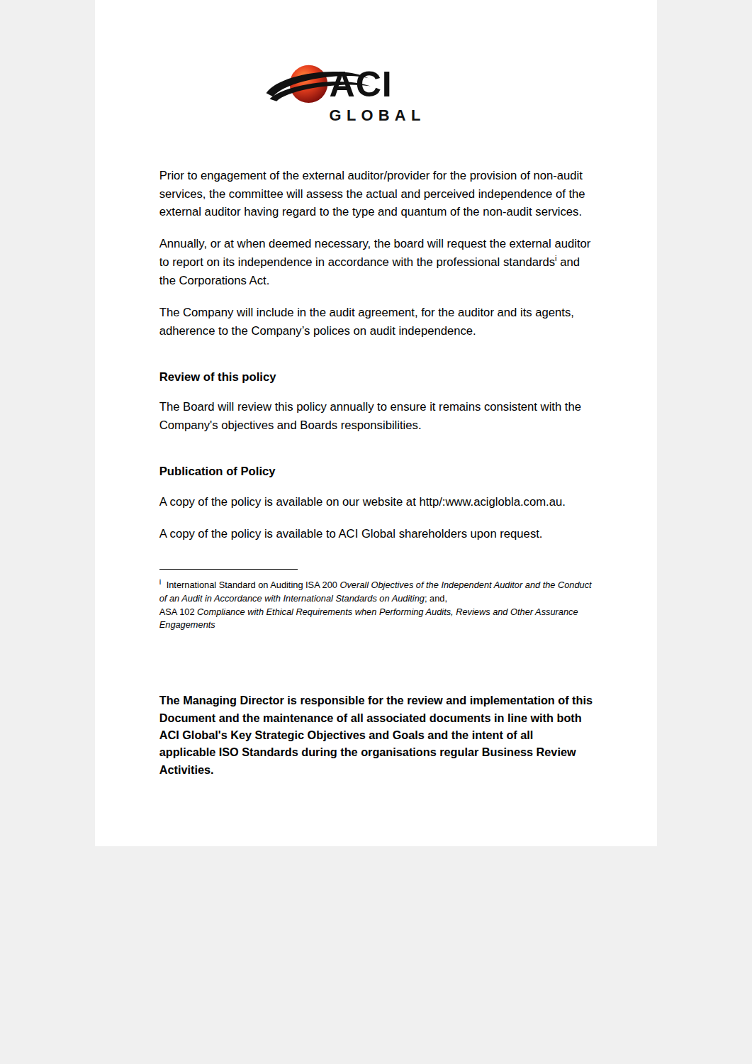ACI GLOBAL
Prior to engagement of the external auditor/provider for the provision of non-audit services, the committee will assess the actual and perceived independence of the external auditor having regard to the type and quantum of the non-audit services.
Annually, or at when deemed necessary, the board will request the external auditor to report on its independence in accordance with the professional standardsi and the Corporations Act.
The Company will include in the audit agreement, for the auditor and its agents, adherence to the Company’s polices on audit independence.
Review of this policy
The Board will review this policy annually to ensure it remains consistent with the Company's objectives and Boards responsibilities.
Publication of Policy
A copy of the policy is available on our website at http/:www.aciglobla.com.au.
A copy of the policy is available to ACI Global shareholders upon request.
i International Standard on Auditing ISA 200 Overall Objectives of the Independent Auditor and the Conduct of an Audit in Accordance with International Standards on Auditing; and,
ASA 102 Compliance with Ethical Requirements when Performing Audits, Reviews and Other Assurance Engagements
The Managing Director is responsible for the review and implementation of this Document and the maintenance of all associated documents in line with both ACI Global's Key Strategic Objectives and Goals and the intent of all applicable ISO Standards during the organisations regular Business Review Activities.